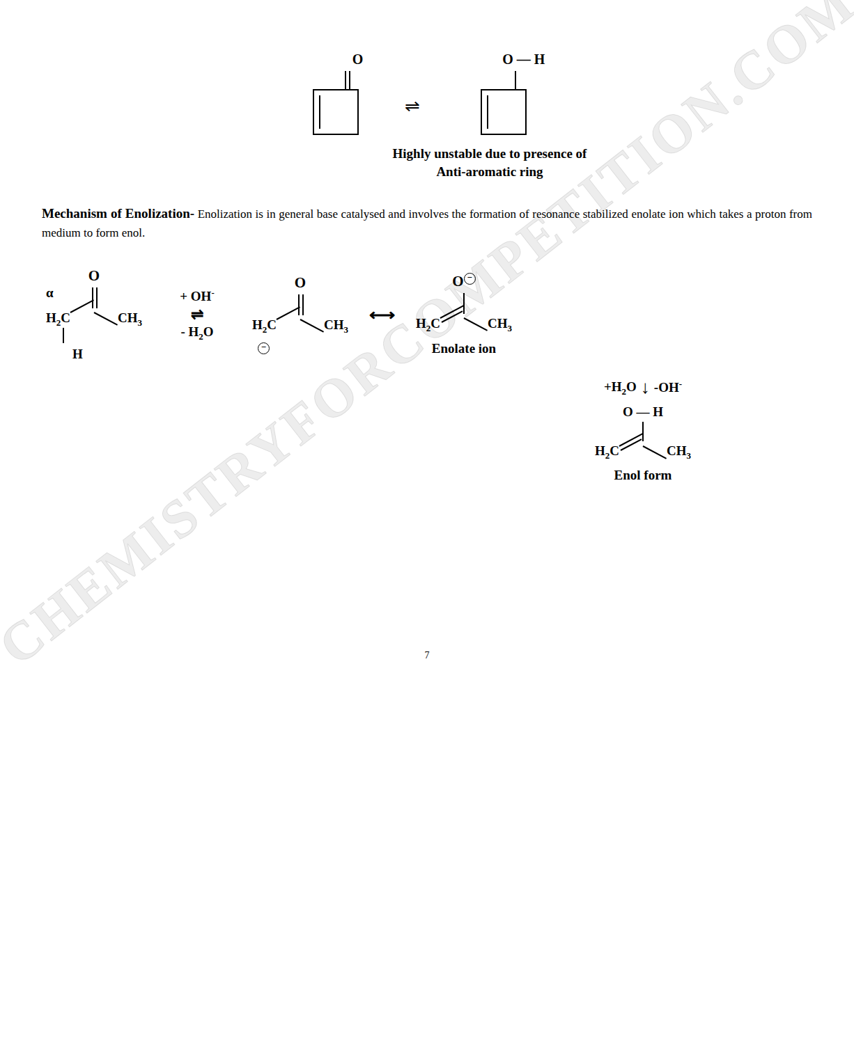CHEMISTRYFORCOMPETITION.COM
O
⇌
O — H
Highly unstable due to presence of
Anti-aromatic ring
Mechanism of Enolization- Enolization is in general base catalysed and involves the formation of resonance stabilized enolate ion which takes a proton from medium to form enol.
O
H2C CH3
α
H
+ OH-
⇌
- H2O
O
H2C CH3
−
⟷
O−
H2C CH3
Enolate ion
+H2O ↓ -OH-
O — H
H2C CH3
Enol form
7